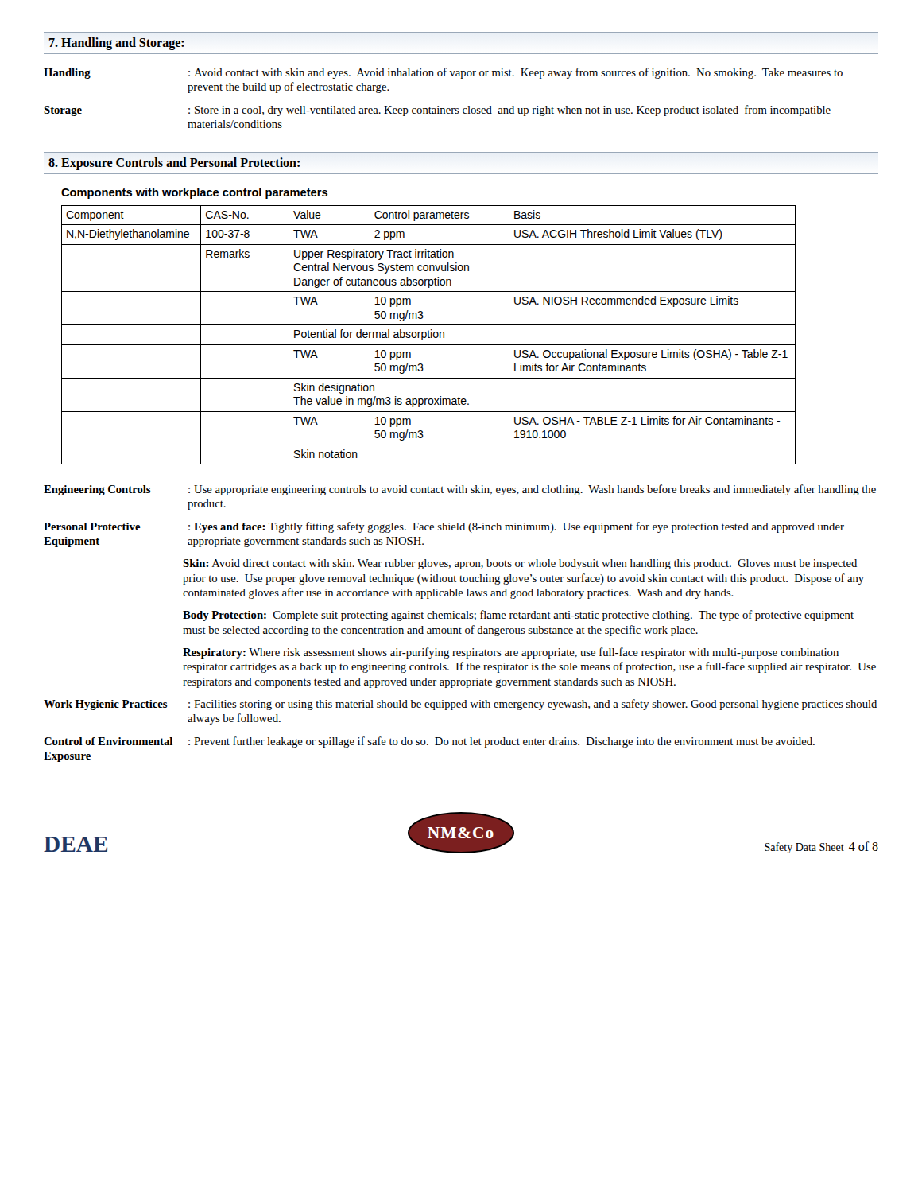7. Handling and Storage:
Handling
: Avoid contact with skin and eyes. Avoid inhalation of vapor or mist. Keep away from sources of ignition. No smoking. Take measures to prevent the build up of electrostatic charge.
Storage
: Store in a cool, dry well-ventilated area. Keep containers closed and up right when not in use. Keep product isolated from incompatible materials/conditions
8. Exposure Controls and Personal Protection:
Components with workplace control parameters
| Component | CAS-No. | Value | Control parameters | Basis |
| N,N-Diethylethanolamine | 100-37-8 | TWA | 2 ppm | USA. ACGIH Threshold Limit Values (TLV) |
| | Remarks | Upper Respiratory Tract irritation Central Nervous System convulsion Danger of cutaneous absorption |
| | | TWA | 10 ppm 50 mg/m3 | USA. NIOSH Recommended Exposure Limits |
| | | Potential for dermal absorption |
| | | TWA | 10 ppm 50 mg/m3 | USA. Occupational Exposure Limits (OSHA) - Table Z-1 Limits for Air Contaminants |
| | | Skin designation The value in mg/m3 is approximate. |
| | | TWA | 10 ppm 50 mg/m3 | USA. OSHA - TABLE Z-1 Limits for Air Contaminants - 1910.1000 |
| | | Skin notation |
Engineering Controls
: Use appropriate engineering controls to avoid contact with skin, eyes, and clothing. Wash hands before breaks and immediately after handling the product.
Personal Protective
Equipment
: Eyes and face: Tightly fitting safety goggles. Face shield (8-inch minimum). Use equipment for eye protection tested and approved under appropriate government standards such as NIOSH.
Skin: Avoid direct contact with skin. Wear rubber gloves, apron, boots or whole bodysuit when handling this product. Gloves must be inspected prior to use. Use proper glove removal technique (without touching glove’s outer surface) to avoid skin contact with this product. Dispose of any contaminated gloves after use in accordance with applicable laws and good laboratory practices. Wash and dry hands.
Body Protection: Complete suit protecting against chemicals; flame retardant anti-static protective clothing. The type of protective equipment must be selected according to the concentration and amount of dangerous substance at the specific work place.
Respiratory: Where risk assessment shows air-purifying respirators are appropriate, use full-face respirator with multi-purpose combination respirator cartridges as a back up to engineering controls. If the respirator is the sole means of protection, use a full-face supplied air respirator. Use respirators and components tested and approved under appropriate government standards such as NIOSH.
Work Hygienic Practices
: Facilities storing or using this material should be equipped with emergency eyewash, and a safety shower. Good personal hygiene practices should always be followed.
Control of Environmental
Exposure
: Prevent further leakage or spillage if safe to do so. Do not let product enter drains. Discharge into the environment must be avoided.
DEAE
NM&Co
Safety Data Sheet4 of 8